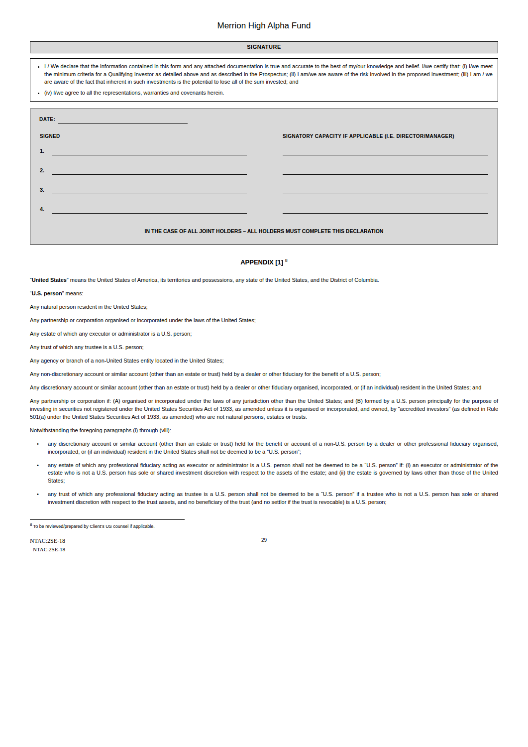Merrion High Alpha Fund
SIGNATURE
I / We declare that the information contained in this form and any attached documentation is true and accurate to the best of my/our knowledge and belief. I/we certify that: (i) I/we meet the minimum criteria for a Qualifying Investor as detailed above and as described in the Prospectus; (ii) I am/we are aware of the risk involved in the proposed investment; (iii) I am / we are aware of the fact that inherent in such investments is the potential to lose all of the sum invested; and
(iv) I/we agree to all the representations, warranties and covenants herein.
DATE:
| SIGNED | | SIGNATORY CAPACITY IF APPLICABLE (I.E. DIRECTOR/MANAGER) |
| --- | --- | --- |
| 1. | | | |
| 2. | | | |
| 3. | | | |
| 4. | | | |
IN THE CASE OF ALL JOINT HOLDERS – ALL HOLDERS MUST COMPLETE THIS DECLARATION
APPENDIX [1] 8
“United States” means the United States of America, its territories and possessions, any state of the United States, and the District of Columbia.
“U.S. person” means:
Any natural person resident in the United States;
Any partnership or corporation organised or incorporated under the laws of the United States;
Any estate of which any executor or administrator is a U.S. person;
Any trust of which any trustee is a U.S. person;
Any agency or branch of a non-United States entity located in the United States;
Any non-discretionary account or similar account (other than an estate or trust) held by a dealer or other fiduciary for the benefit of a U.S. person;
Any discretionary account or similar account (other than an estate or trust) held by a dealer or other fiduciary organised, incorporated, or (if an individual) resident in the United States; and
Any partnership or corporation if: (A) organised or incorporated under the laws of any jurisdiction other than the United States; and (B) formed by a U.S. person principally for the purpose of investing in securities not registered under the United States Securities Act of 1933, as amended unless it is organised or incorporated, and owned, by “accredited investors” (as defined in Rule 501(a) under the United States Securities Act of 1933, as amended) who are not natural persons, estates or trusts.
Notwithstanding the foregoing paragraphs (i) through (viii):
any discretionary account or similar account (other than an estate or trust) held for the benefit or account of a non-U.S. person by a dealer or other professional fiduciary organised, incorporated, or (if an individual) resident in the United States shall not be deemed to be a “U.S. person”;
any estate of which any professional fiduciary acting as executor or administrator is a U.S. person shall not be deemed to be a “U.S. person” if: (i) an executor or administrator of the estate who is not a U.S. person has sole or shared investment discretion with respect to the assets of the estate; and (ii) the estate is governed by laws other than those of the United States;
any trust of which any professional fiduciary acting as trustee is a U.S. person shall not be deemed to be a “U.S. person” if a trustee who is not a U.S. person has sole or shared investment discretion with respect to the trust assets, and no beneficiary of the trust (and no settlor if the trust is revocable) is a U.S. person;
8 To be reviewed/prepared by Client’s US counsel if applicable.
NTAC:2SE-18 29 NTAC:2SE-18